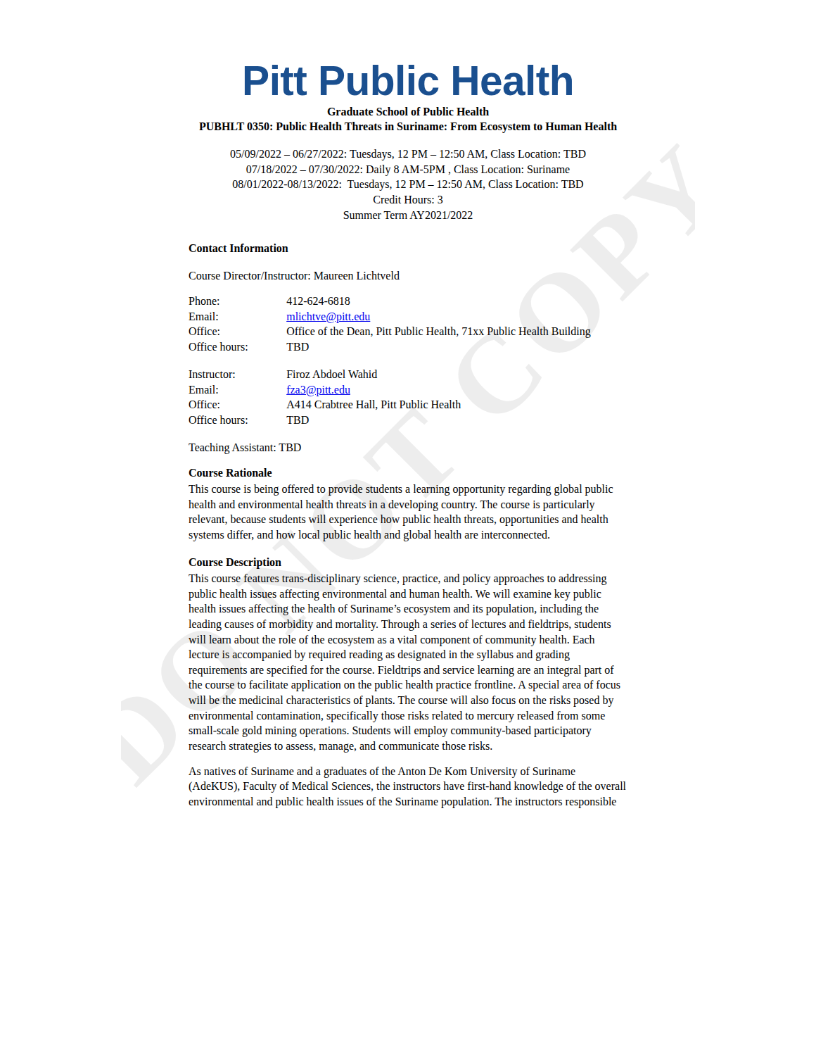DO NOT COPY
Pitt Public Health
Graduate School of Public Health
PUBHLT 0350: Public Health Threats in Suriname: From Ecosystem to Human Health
05/09/2022 – 06/27/2022: Tuesdays, 12 PM – 12:50 AM, Class Location: TBD
07/18/2022 – 07/30/2022: Daily 8 AM-5PM , Class Location: Suriname
08/01/2022-08/13/2022: Tuesdays, 12 PM – 12:50 AM, Class Location: TBD
Credit Hours: 3
Summer Term AY2021/2022
Contact Information
Course Director/Instructor: Maureen Lichtveld
| Phone: | 412-624-6818 |
| Email: | mlichtve@pitt.edu |
| Office: | Office of the Dean, Pitt Public Health, 71xx Public Health Building |
| Office hours: | TBD |
| Instructor: | Firoz Abdoel Wahid |
| Email: | fza3@pitt.edu |
| Office: | A414 Crabtree Hall, Pitt Public Health |
| Office hours: | TBD |
Teaching Assistant: TBD
Course Rationale
This course is being offered to provide students a learning opportunity regarding global public health and environmental health threats in a developing country. The course is particularly relevant, because students will experience how public health threats, opportunities and health systems differ, and how local public health and global health are interconnected.
Course Description
This course features trans-disciplinary science, practice, and policy approaches to addressing public health issues affecting environmental and human health. We will examine key public health issues affecting the health of Suriname’s ecosystem and its population, including the leading causes of morbidity and mortality. Through a series of lectures and fieldtrips, students will learn about the role of the ecosystem as a vital component of community health. Each lecture is accompanied by required reading as designated in the syllabus and grading requirements are specified for the course. Fieldtrips and service learning are an integral part of the course to facilitate application on the public health practice frontline. A special area of focus will be the medicinal characteristics of plants. The course will also focus on the risks posed by environmental contamination, specifically those risks related to mercury released from some small-scale gold mining operations. Students will employ community-based participatory research strategies to assess, manage, and communicate those risks.
As natives of Suriname and a graduates of the Anton De Kom University of Suriname (AdeKUS), Faculty of Medical Sciences, the instructors have first-hand knowledge of the overall environmental and public health issues of the Suriname population. The instructors responsible